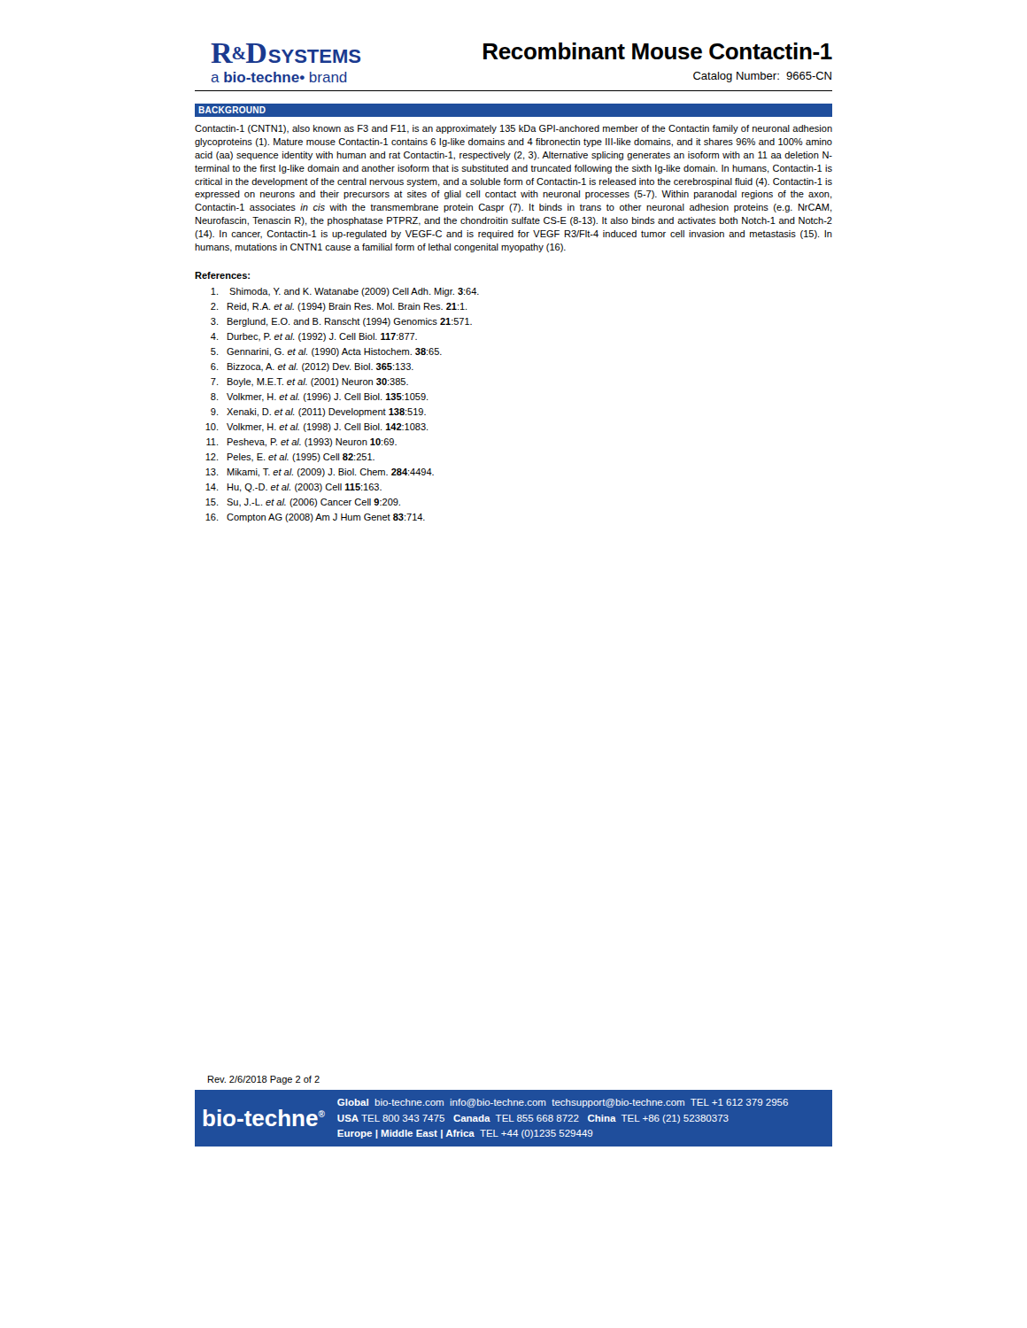R&DSYSTEMS
a bio-techne• brand
Recombinant Mouse Contactin-1
Catalog Number: 9665-CN
BACKGROUND
Contactin-1 (CNTN1), also known as F3 and F11, is an approximately 135 kDa GPI-anchored member of the Contactin family of neuronal adhesion glycoproteins (1). Mature mouse Contactin-1 contains 6 Ig-like domains and 4 fibronectin type III-like domains, and it shares 96% and 100% amino acid (aa) sequence identity with human and rat Contactin-1, respectively (2, 3). Alternative splicing generates an isoform with an 11 aa deletion N-terminal to the first Ig-like domain and another isoform that is substituted and truncated following the sixth Ig-like domain. In humans, Contactin-1 is critical in the development of the central nervous system, and a soluble form of Contactin-1 is released into the cerebrospinal fluid (4). Contactin-1 is expressed on neurons and their precursors at sites of glial cell contact with neuronal processes (5-7). Within paranodal regions of the axon, Contactin-1 associates in cis with the transmembrane protein Caspr (7). It binds in trans to other neuronal adhesion proteins (e.g. NrCAM, Neurofascin, Tenascin R), the phosphatase PTPRZ, and the chondroitin sulfate CS-E (8-13). It also binds and activates both Notch-1 and Notch-2 (14). In cancer, Contactin-1 is up-regulated by VEGF-C and is required for VEGF R3/Flt-4 induced tumor cell invasion and metastasis (15). In humans, mutations in CNTN1 cause a familial form of lethal congenital myopathy (16).
References:
Shimoda, Y. and K. Watanabe (2009) Cell Adh. Migr. 3:64.
Reid, R.A. et al. (1994) Brain Res. Mol. Brain Res. 21:1.
Berglund, E.O. and B. Ranscht (1994) Genomics 21:571.
Durbec, P. et al. (1992) J. Cell Biol. 117:877.
Gennarini, G. et al. (1990) Acta Histochem. 38:65.
Bizzoca, A. et al. (2012) Dev. Biol. 365:133.
Boyle, M.E.T. et al. (2001) Neuron 30:385.
Volkmer, H. et al. (1996) J. Cell Biol. 135:1059.
Xenaki, D. et al. (2011) Development 138:519.
Volkmer, H. et al. (1998) J. Cell Biol. 142:1083.
Pesheva, P. et al. (1993) Neuron 10:69.
Peles, E. et al. (1995) Cell 82:251.
Mikami, T. et al. (2009) J. Biol. Chem. 284:4494.
Hu, Q.-D. et al. (2003) Cell 115:163.
Su, J.-L. et al. (2006) Cancer Cell 9:209.
Compton AG (2008) Am J Hum Genet 83:714.
Rev. 2/6/2018 Page 2 of 2
bio-techne®
Global bio-techne.com info@bio-techne.com techsupport@bio-techne.com TEL +1 612 379 2956
USA TEL 800 343 7475 Canada TEL 855 668 8722 China TEL +86 (21) 52380373
Europe | Middle East | Africa TEL +44 (0)1235 529449